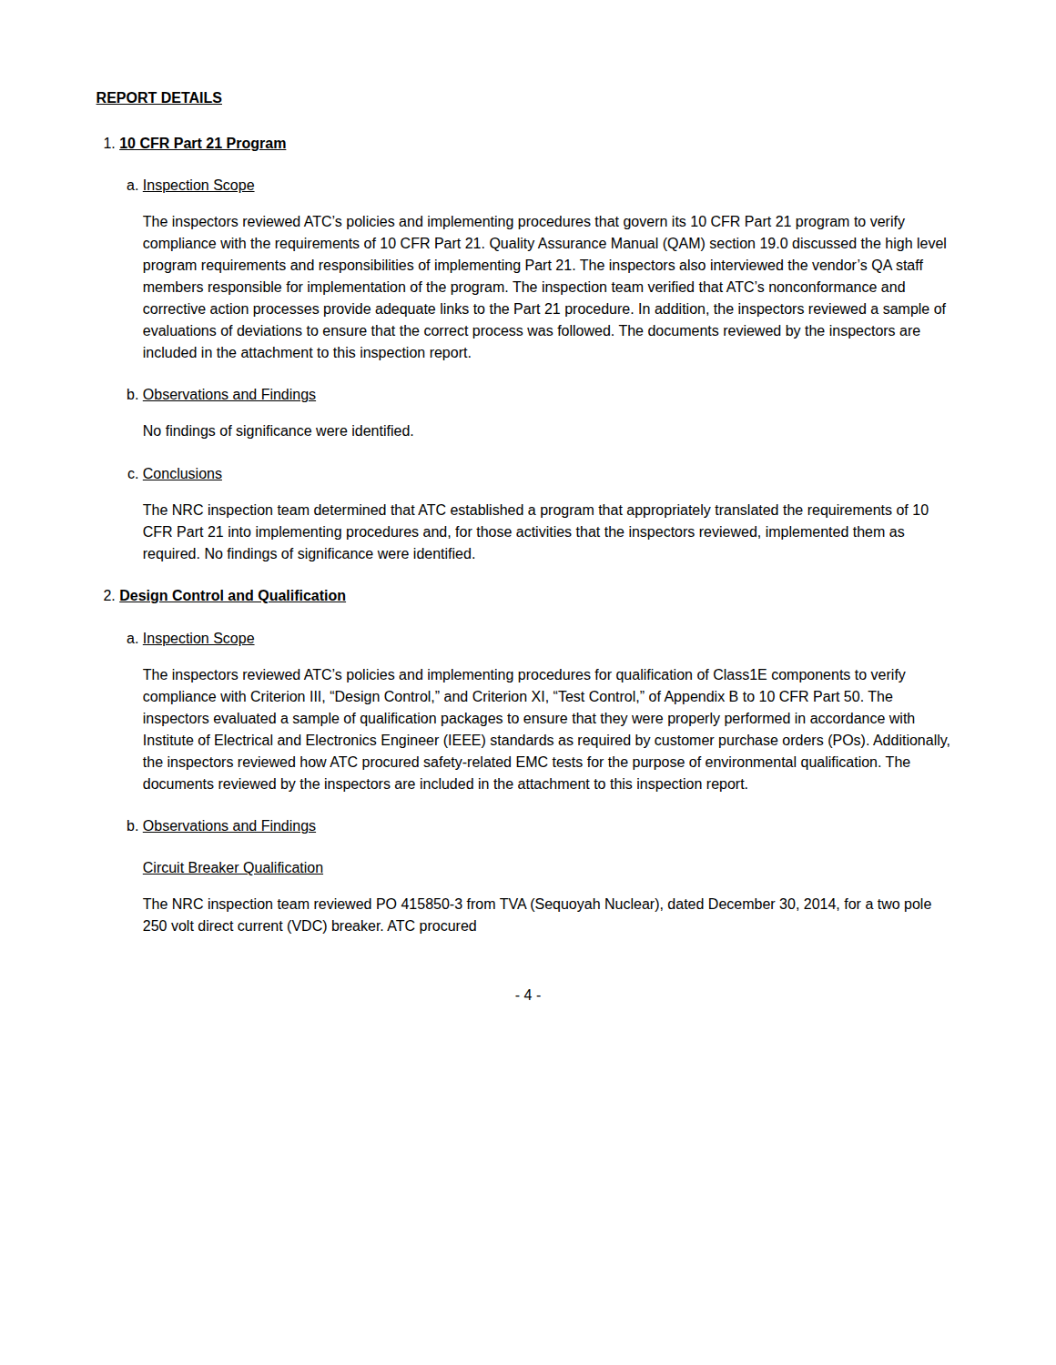REPORT DETAILS
10 CFR Part 21 Program
Inspection Scope
The inspectors reviewed ATC’s policies and implementing procedures that govern its 10 CFR Part 21 program to verify compliance with the requirements of 10 CFR Part 21. Quality Assurance Manual (QAM) section 19.0 discussed the high level program requirements and responsibilities of implementing Part 21. The inspectors also interviewed the vendor’s QA staff members responsible for implementation of the program. The inspection team verified that ATC’s nonconformance and corrective action processes provide adequate links to the Part 21 procedure. In addition, the inspectors reviewed a sample of evaluations of deviations to ensure that the correct process was followed. The documents reviewed by the inspectors are included in the attachment to this inspection report.
Observations and Findings
No findings of significance were identified.
Conclusions
The NRC inspection team determined that ATC established a program that appropriately translated the requirements of 10 CFR Part 21 into implementing procedures and, for those activities that the inspectors reviewed, implemented them as required. No findings of significance were identified.
Design Control and Qualification
Inspection Scope
The inspectors reviewed ATC’s policies and implementing procedures for qualification of Class1E components to verify compliance with Criterion III, “Design Control,” and Criterion XI, “Test Control,” of Appendix B to 10 CFR Part 50. The inspectors evaluated a sample of qualification packages to ensure that they were properly performed in accordance with Institute of Electrical and Electronics Engineer (IEEE) standards as required by customer purchase orders (POs). Additionally, the inspectors reviewed how ATC procured safety-related EMC tests for the purpose of environmental qualification. The documents reviewed by the inspectors are included in the attachment to this inspection report.
Observations and Findings
Circuit Breaker Qualification
The NRC inspection team reviewed PO 415850-3 from TVA (Sequoyah Nuclear), dated December 30, 2014, for a two pole 250 volt direct current (VDC) breaker. ATC procured
- 4 -